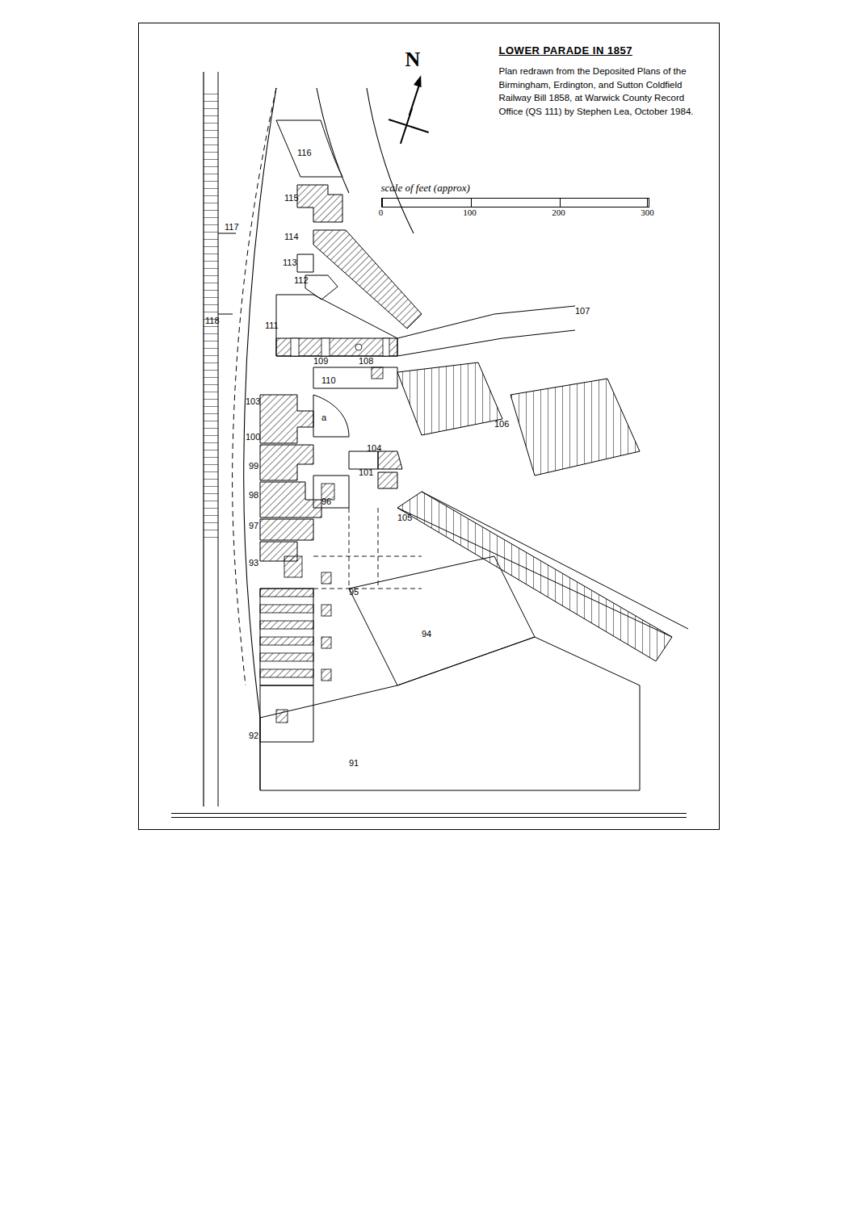Lower Parade in 1857
Plan redrawn from the Deposited Plans of the Birmingham, Erdington, and Sutton Coldfield Railway Bill 1858, at Warwick County Record Office (QS 111) by Stephen Lea, October 1984.
N
scale of feet (approx)
0 100 200 300
a 116 115 117 114 113 112 118 111 109 108 107 110 103 100 99 98 97 96 101 104 93 95 105 106 94 92 91